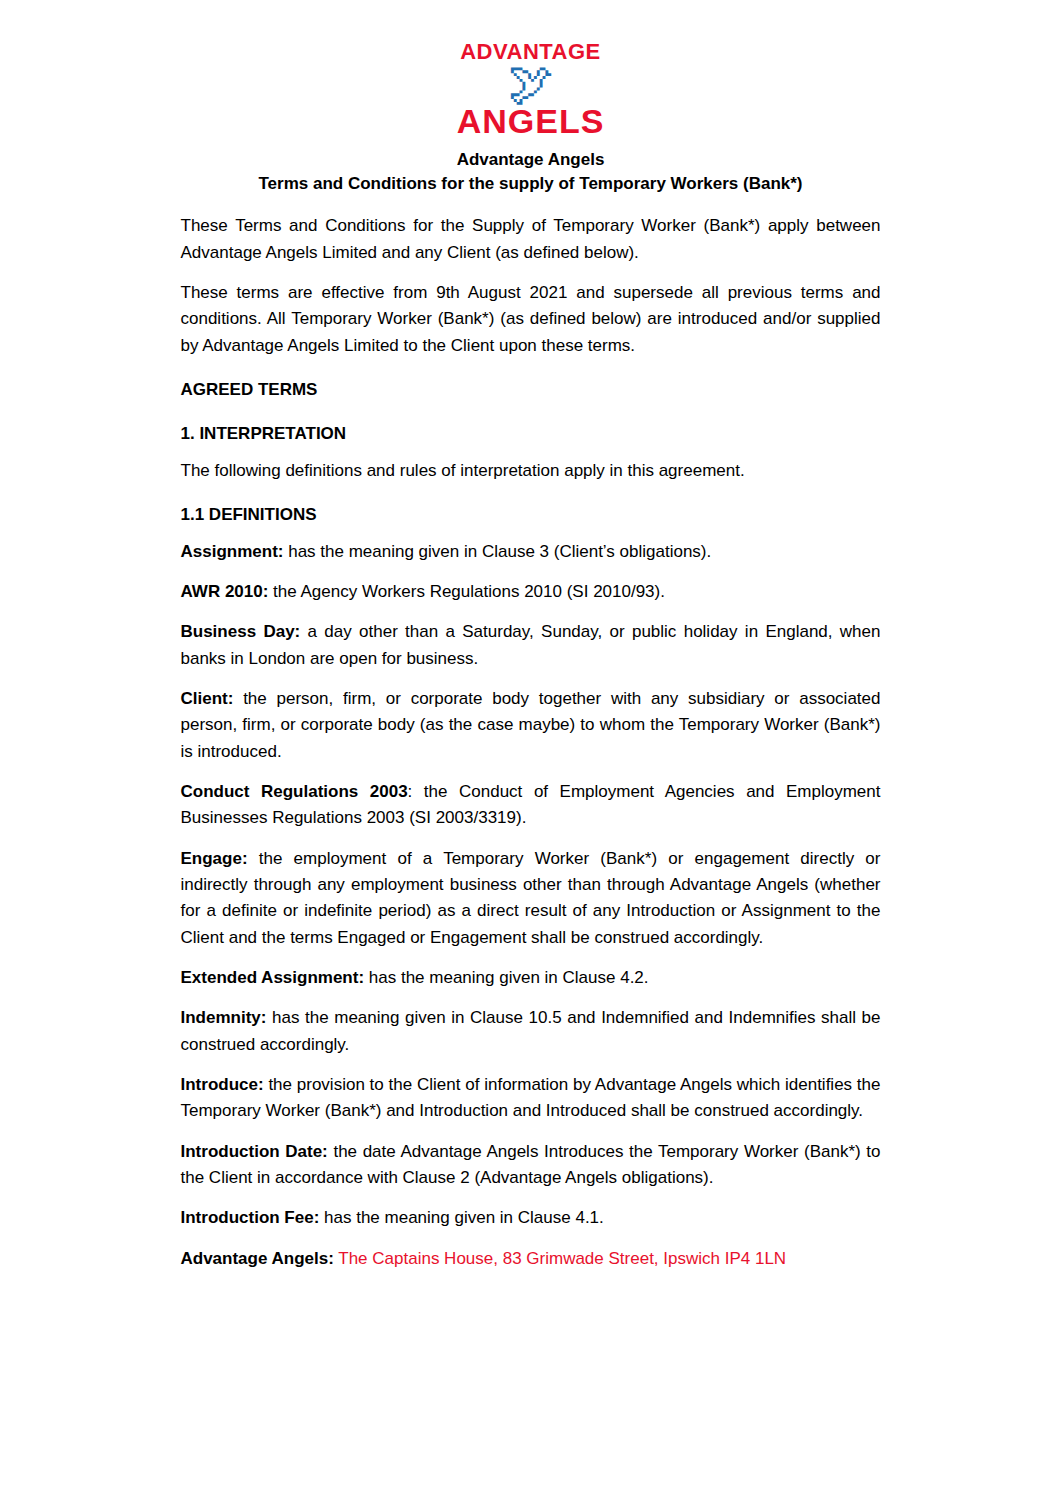ADVANTAGE
🕊
ANGELS
Advantage Angels
Terms and Conditions for the supply of Temporary Workers (Bank*)
These Terms and Conditions for the Supply of Temporary Worker (Bank*) apply between Advantage Angels Limited and any Client (as defined below).
These terms are effective from 9th August 2021 and supersede all previous terms and conditions. All Temporary Worker (Bank*) (as defined below) are introduced and/or supplied by Advantage Angels Limited to the Client upon these terms.
AGREED TERMS
1. INTERPRETATION
The following definitions and rules of interpretation apply in this agreement.
1.1 DEFINITIONS
Assignment: has the meaning given in Clause 3 (Client’s obligations).
AWR 2010: the Agency Workers Regulations 2010 (SI 2010/93).
Business Day: a day other than a Saturday, Sunday, or public holiday in England, when banks in London are open for business.
Client: the person, firm, or corporate body together with any subsidiary or associated person, firm, or corporate body (as the case maybe) to whom the Temporary Worker (Bank*) is introduced.
Conduct Regulations 2003: the Conduct of Employment Agencies and Employment Businesses Regulations 2003 (SI 2003/3319).
Engage: the employment of a Temporary Worker (Bank*) or engagement directly or indirectly through any employment business other than through Advantage Angels (whether for a definite or indefinite period) as a direct result of any Introduction or Assignment to the Client and the terms Engaged or Engagement shall be construed accordingly.
Extended Assignment: has the meaning given in Clause 4.2.
Indemnity: has the meaning given in Clause 10.5 and Indemnified and Indemnifies shall be construed accordingly.
Introduce: the provision to the Client of information by Advantage Angels which identifies the Temporary Worker (Bank*) and Introduction and Introduced shall be construed accordingly.
Introduction Date: the date Advantage Angels Introduces the Temporary Worker (Bank*) to the Client in accordance with Clause 2 (Advantage Angels obligations).
Introduction Fee: has the meaning given in Clause 4.1.
Advantage Angels: The Captains House, 83 Grimwade Street, Ipswich IP4 1LN